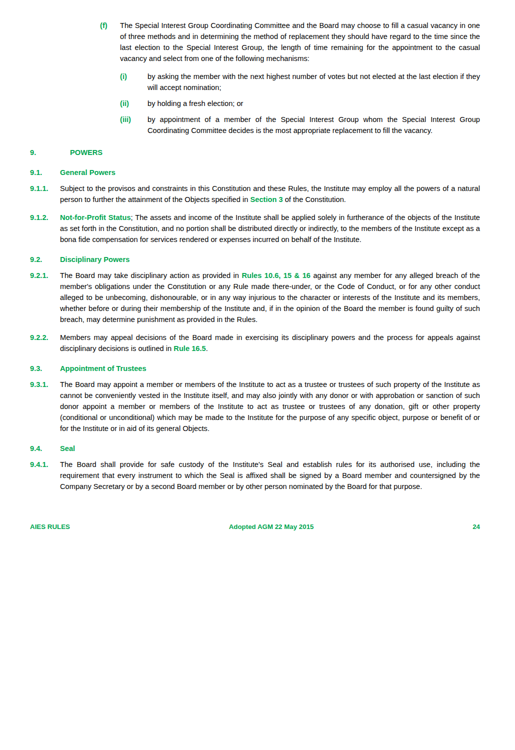(f)
The Special Interest Group Coordinating Committee and the Board may choose to fill a casual vacancy in one of three methods and in determining the method of replacement they should have regard to the time since the last election to the Special Interest Group, the length of time remaining for the appointment to the casual vacancy and select from one of the following mechanisms:
(i)
by asking the member with the next highest number of votes but not elected at the last election if they will accept nomination;
(ii)
by holding a fresh election; or
(iii)
by appointment of a member of the Special Interest Group whom the Special Interest Group Coordinating Committee decides is the most appropriate replacement to fill the vacancy.
9.
POWERS
9.1.
General Powers
9.1.1.
Subject to the provisos and constraints in this Constitution and these Rules, the Institute may employ all the powers of a natural person to further the attainment of the Objects specified in Section 3 of the Constitution.
9.1.2.
Not-for-Profit Status; The assets and income of the Institute shall be applied solely in furtherance of the objects of the Institute as set forth in the Constitution, and no portion shall be distributed directly or indirectly, to the members of the Institute except as a bona fide compensation for services rendered or expenses incurred on behalf of the Institute.
9.2.
Disciplinary Powers
9.2.1.
The Board may take disciplinary action as provided in Rules 10.6, 15 & 16 against any member for any alleged breach of the member's obligations under the Constitution or any Rule made there-under, or the Code of Conduct, or for any other conduct alleged to be unbecoming, dishonourable, or in any way injurious to the character or interests of the Institute and its members, whether before or during their membership of the Institute and, if in the opinion of the Board the member is found guilty of such breach, may determine punishment as provided in the Rules.
9.2.2.
Members may appeal decisions of the Board made in exercising its disciplinary powers and the process for appeals against disciplinary decisions is outlined in Rule 16.5.
9.3.
Appointment of Trustees
9.3.1.
The Board may appoint a member or members of the Institute to act as a trustee or trustees of such property of the Institute as cannot be conveniently vested in the Institute itself, and may also jointly with any donor or with approbation or sanction of such donor appoint a member or members of the Institute to act as trustee or trustees of any donation, gift or other property (conditional or unconditional) which may be made to the Institute for the purpose of any specific object, purpose or benefit of or for the Institute or in aid of its general Objects.
9.4.
Seal
9.4.1.
The Board shall provide for safe custody of the Institute's Seal and establish rules for its authorised use, including the requirement that every instrument to which the Seal is affixed shall be signed by a Board member and countersigned by the Company Secretary or by a second Board member or by other person nominated by the Board for that purpose.
AIES RULES
Adopted AGM 22 May 2015
24